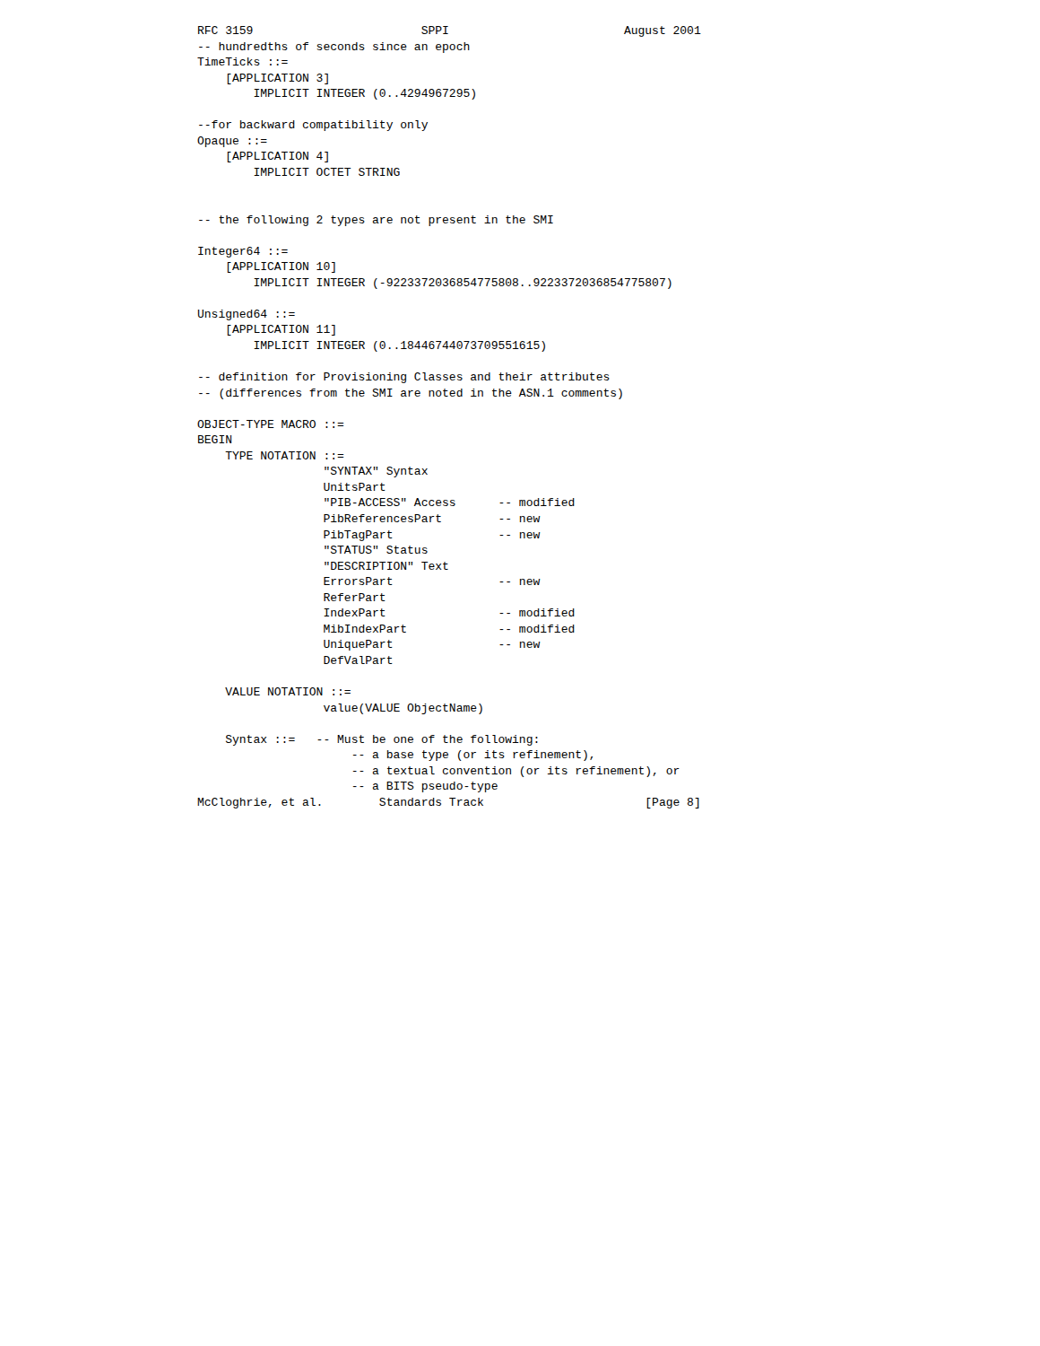RFC 3159                        SPPI                         August 2001
-- hundredths of seconds since an epoch
TimeTicks ::=
    [APPLICATION 3]
        IMPLICIT INTEGER (0..4294967295)

--for backward compatibility only
Opaque ::=
    [APPLICATION 4]
        IMPLICIT OCTET STRING


-- the following 2 types are not present in the SMI

Integer64 ::=
    [APPLICATION 10]
        IMPLICIT INTEGER (-9223372036854775808..9223372036854775807)

Unsigned64 ::=
    [APPLICATION 11]
        IMPLICIT INTEGER (0..18446744073709551615)

-- definition for Provisioning Classes and their attributes
-- (differences from the SMI are noted in the ASN.1 comments)

OBJECT-TYPE MACRO ::=
BEGIN
    TYPE NOTATION ::=
                  "SYNTAX" Syntax
                  UnitsPart
                  "PIB-ACCESS" Access      -- modified
                  PibReferencesPart        -- new
                  PibTagPart               -- new
                  "STATUS" Status
                  "DESCRIPTION" Text
                  ErrorsPart               -- new
                  ReferPart
                  IndexPart                -- modified
                  MibIndexPart             -- modified
                  UniquePart               -- new
                  DefValPart

    VALUE NOTATION ::=
                  value(VALUE ObjectName)

    Syntax ::=   -- Must be one of the following:
                      -- a base type (or its refinement),
                      -- a textual convention (or its refinement), or
                      -- a BITS pseudo-type
McCloghrie, et al.        Standards Track                       [Page 8]